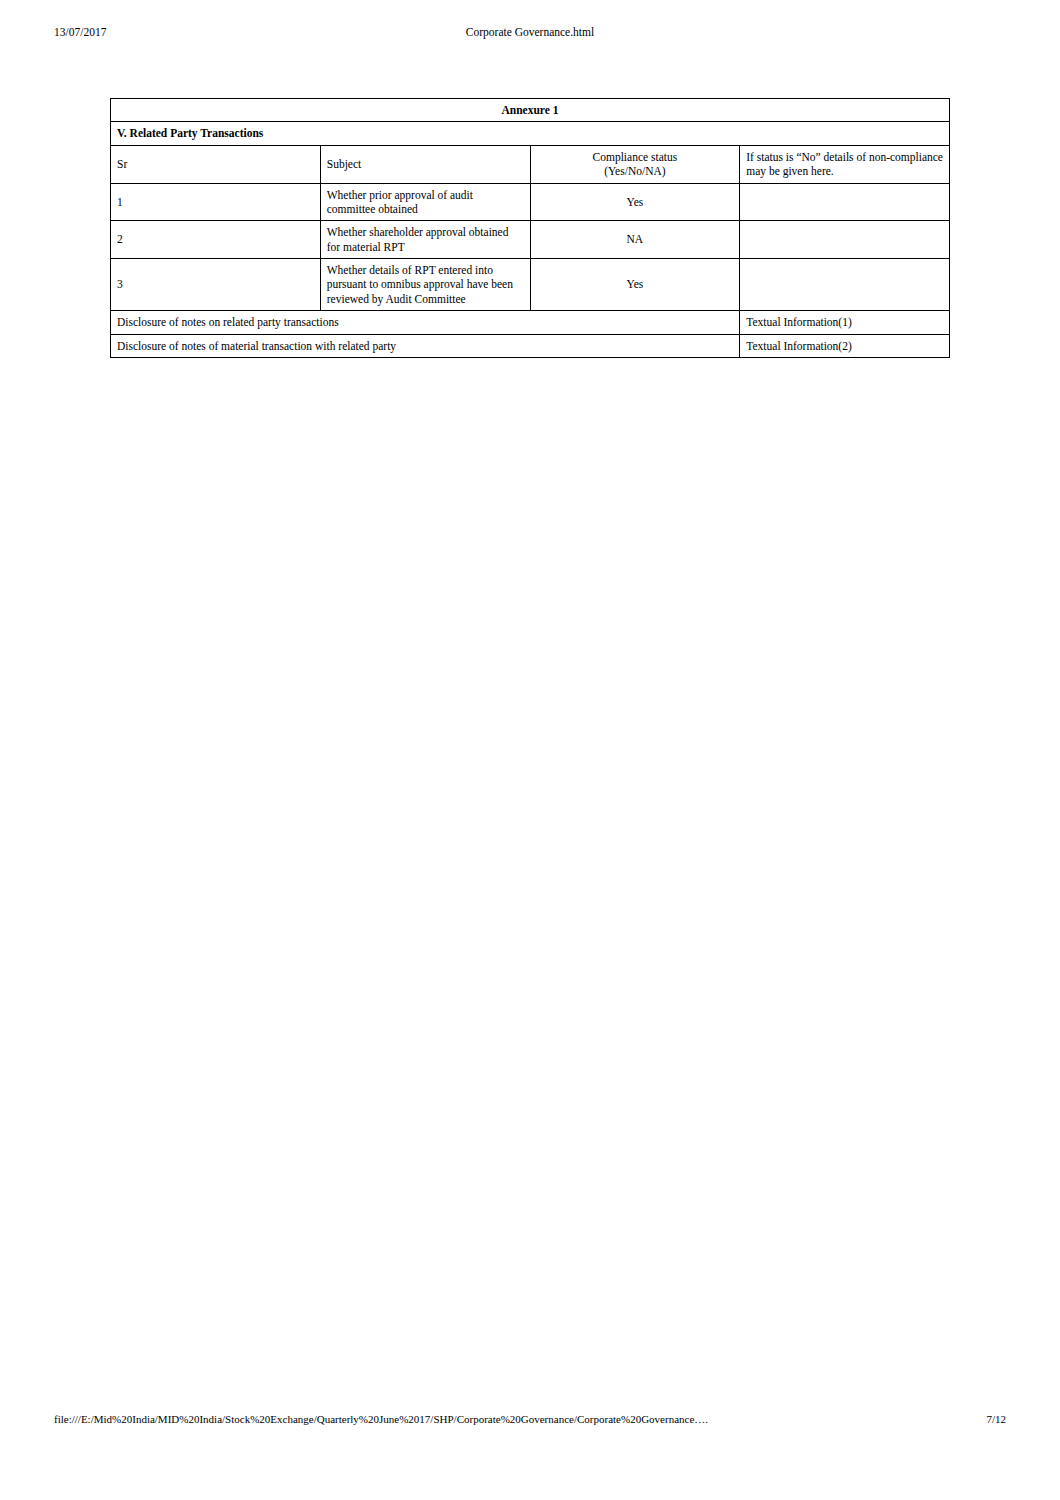13/07/2017
Corporate Governance.html
| Annexure 1 |
| V. Related Party Transactions |
| Sr | Subject | Compliance status (Yes/No/NA) | If status is “No” details of non-compliance may be given here. |
| 1 | Whether prior approval of audit committee obtained | Yes | |
| 2 | Whether shareholder approval obtained for material RPT | NA | |
| 3 | Whether details of RPT entered into pursuant to omnibus approval have been reviewed by Audit Committee | Yes | |
| Disclosure of notes on related party transactions | Textual Information(1) |
| Disclosure of notes of material transaction with related party | Textual Information(2) |
file:///E:/Mid%20India/MID%20India/Stock%20Exchange/Quarterly%20June%2017/SHP/Corporate%20Governance/Corporate%20Governance….
7/12